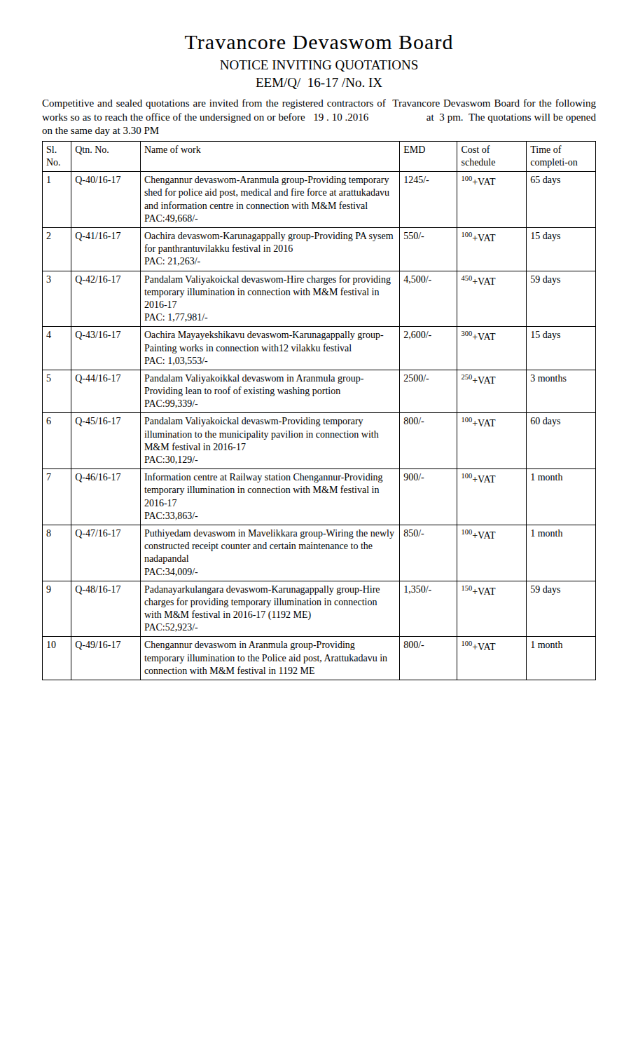Travancore Devaswom Board
NOTICE INVITING QUOTATIONS
EEM/Q/ 16-17 /No. IX
Competitive and sealed quotations are invited from the registered contractors of Travancore Devaswom Board for the following works so as to reach the office of the undersigned on or before 19 . 10 .2016 at 3 pm. The quotations will be opened on the same day at 3.30 PM
| Sl. No. | Qtn. No. | Name of work | EMD | Cost of schedule | Time of completi-on |
| --- | --- | --- | --- | --- | --- |
| 1 | Q-40/16-17 | Chengannur devaswom-Aranmula group-Providing temporary shed for police aid post, medical and fire force at arattukadavu and information centre in connection with M&M festival PAC:49,668/- | 1245/- | 100 +VAT | 65 days |
| 2 | Q-41/16-17 | Oachira devaswom-Karunagappally group-Providing PA sysem for panthrantuvilakku festival in 2016 PAC: 21,263/- | 550/- | 100 +VAT | 15 days |
| 3 | Q-42/16-17 | Pandalam Valiyakoickal devaswom-Hire charges for providing temporary illumination in connection with M&M festival in 2016-17 PAC: 1,77,981/- | 4,500/- | 450 +VAT | 59 days |
| 4 | Q-43/16-17 | Oachira Mayayekshikavu devaswom-Karunagappally group-Painting works in connection with12 vilakku festival PAC: 1,03,553/- | 2,600/- | 300 +VAT | 15 days |
| 5 | Q-44/16-17 | Pandalam Valiyakoikkal devaswom in Aranmula group-Providing lean to roof of existing washing portion PAC:99,339/- | 2500/- | 250 +VAT | 3 months |
| 6 | Q-45/16-17 | Pandalam Valiyakoickal devaswm-Providing temporary illumination to the municipality pavilion in connection with M&M festival in 2016-17 PAC:30,129/- | 800/- | 100 +VAT | 60 days |
| 7 | Q-46/16-17 | Information centre at Railway station Chengannur-Providing temporary illumination in connection with M&M festival in 2016-17 PAC:33,863/- | 900/- | 100 +VAT | 1 month |
| 8 | Q-47/16-17 | Puthiyedam devaswom in Mavelikkara group-Wiring the newly constructed receipt counter and certain maintenance to the nadapandal PAC:34,009/- | 850/- | 100 +VAT | 1 month |
| 9 | Q-48/16-17 | Padanayarkulangara devaswom-Karunagappally group-Hire charges for providing temporary illumination in connection with M&M festival in 2016-17 (1192 ME) PAC:52,923/- | 1,350/- | 150 +VAT | 59 days |
| 10 | Q-49/16-17 | Chengannur devaswom in Aranmula group-Providing temporary illumination to the Police aid post, Arattukadavu in connection with M&M festival in 1192 ME | 800/- | 100 +VAT | 1 month |